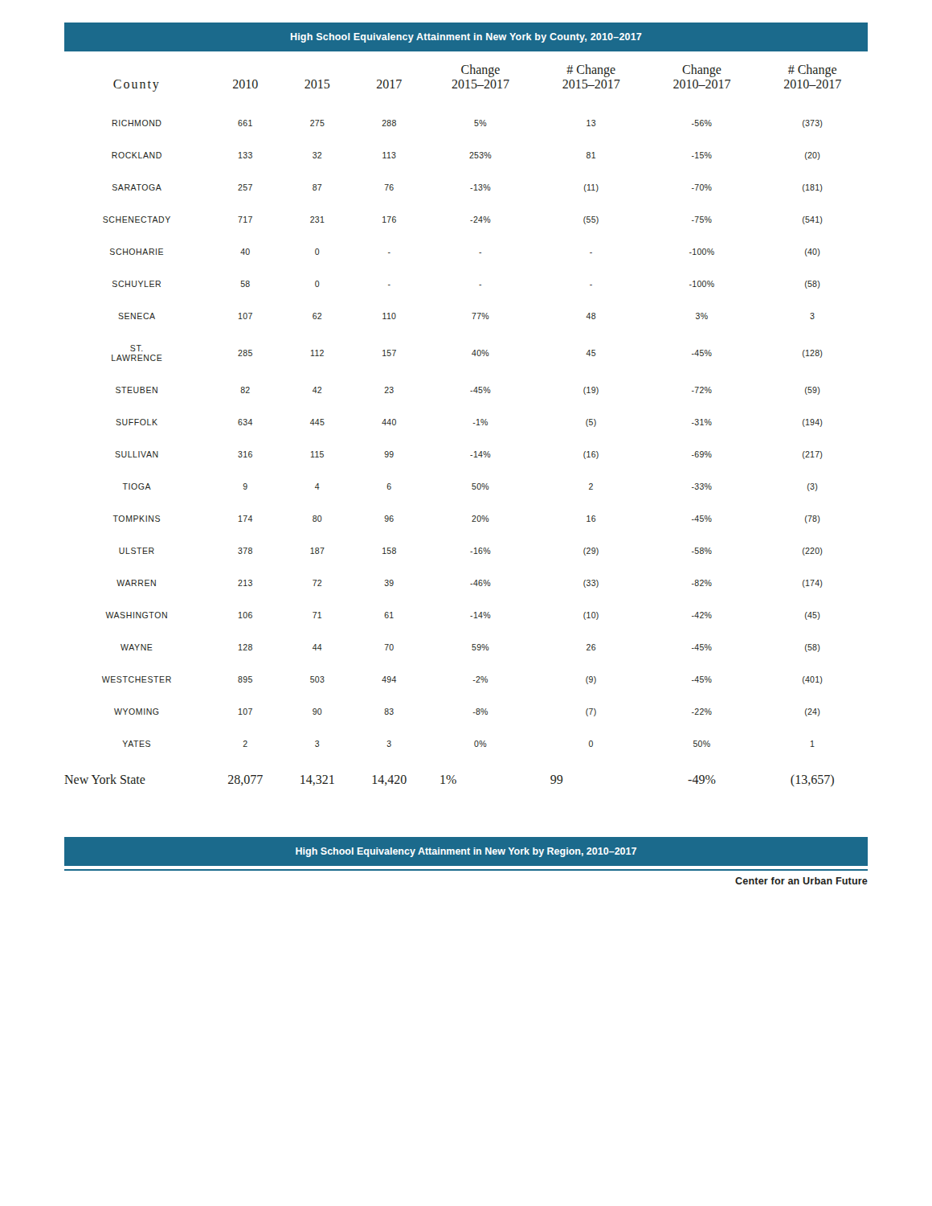High School Equivalency Attainment in New York by County, 2010–2017
| County | 2010 | 2015 | 2017 | Change 2015–2017 | # Change 2015–2017 | Change 2010–2017 | # Change 2010–2017 |
| --- | --- | --- | --- | --- | --- | --- | --- |
| RICHMOND | 661 | 275 | 288 | 5% | 13 | -56% | (373) |
| ROCKLAND | 133 | 32 | 113 | 253% | 81 | -15% | (20) |
| SARATOGA | 257 | 87 | 76 | -13% | (11) | -70% | (181) |
| SCHENECTADY | 717 | 231 | 176 | -24% | (55) | -75% | (541) |
| SCHOHARIE | 40 | 0 | - | - | - | -100% | (40) |
| SCHUYLER | 58 | 0 | - | - | - | -100% | (58) |
| SENECA | 107 | 62 | 110 | 77% | 48 | 3% | 3 |
| ST. LAWRENCE | 285 | 112 | 157 | 40% | 45 | -45% | (128) |
| STEUBEN | 82 | 42 | 23 | -45% | (19) | -72% | (59) |
| SUFFOLK | 634 | 445 | 440 | -1% | (5) | -31% | (194) |
| SULLIVAN | 316 | 115 | 99 | -14% | (16) | -69% | (217) |
| TIOGA | 9 | 4 | 6 | 50% | 2 | -33% | (3) |
| TOMPKINS | 174 | 80 | 96 | 20% | 16 | -45% | (78) |
| ULSTER | 378 | 187 | 158 | -16% | (29) | -58% | (220) |
| WARREN | 213 | 72 | 39 | -46% | (33) | -82% | (174) |
| WASHINGTON | 106 | 71 | 61 | -14% | (10) | -42% | (45) |
| WAYNE | 128 | 44 | 70 | 59% | 26 | -45% | (58) |
| WESTCHESTER | 895 | 503 | 494 | -2% | (9) | -45% | (401) |
| WYOMING | 107 | 90 | 83 | -8% | (7) | -22% | (24) |
| YATES | 2 | 3 | 3 | 0% | 0 | 50% | 1 |
| New York State | 28,077 | 14,321 | 14,420 | 1% | 99 | -49% | (13,657) |
High School Equivalency Attainment in New York by Region, 2010–2017
Center for an Urban Future